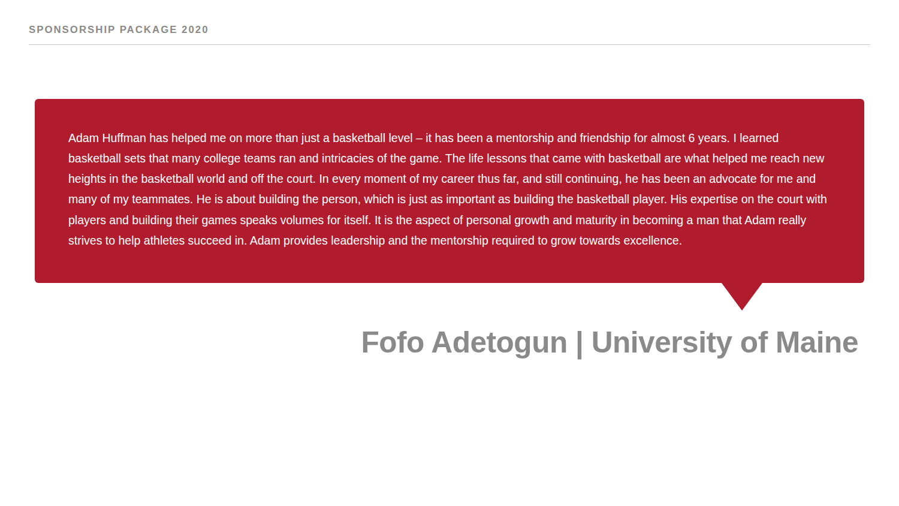Sponsorship Package 2020
Adam Huffman has helped me on more than just a basketball level – it has been a mentorship and friendship for almost 6 years. I learned basketball sets that many college teams ran and intricacies of the game. The life lessons that came with basketball are what helped me reach new heights in the basketball world and off the court. In every moment of my career thus far, and still continuing, he has been an advocate for me and many of my teammates. He is about building the person, which is just as important as building the basketball player. His expertise on the court with players and building their games speaks volumes for itself. It is the aspect of personal growth and maturity in becoming a man that Adam really strives to help athletes succeed in. Adam provides leadership and the mentorship required to grow towards excellence.
Fofo Adetogun | University of Maine